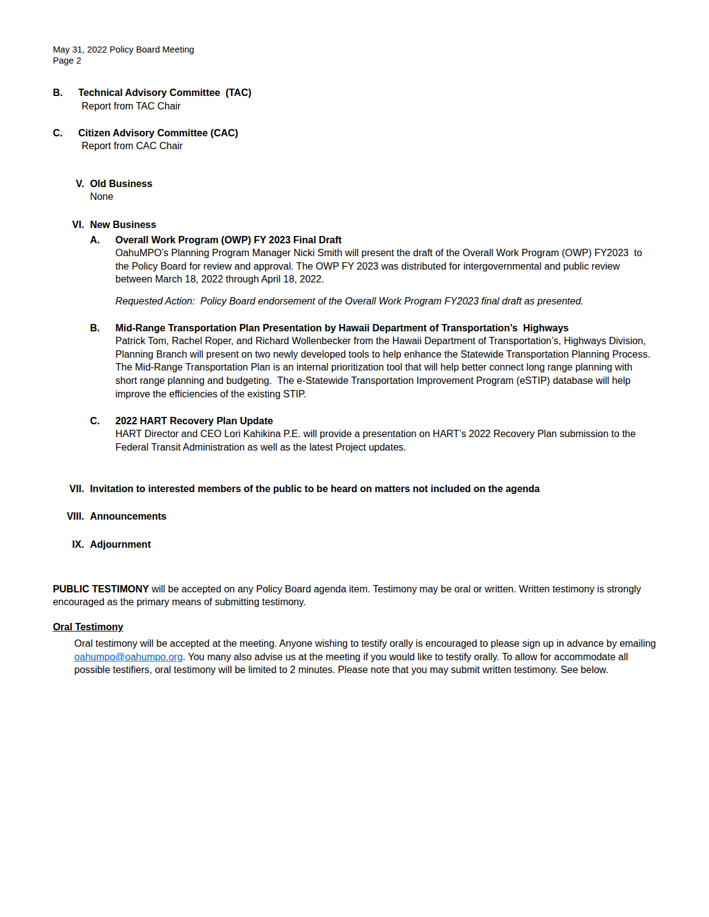May 31, 2022 Policy Board Meeting
Page 2
B.
Technical Advisory Committee (TAC)
Report from TAC Chair
C.
Citizen Advisory Committee (CAC)
Report from CAC Chair
V.
Old Business
None
VI.
New Business
A.
Overall Work Program (OWP) FY 2023 Final Draft
OahuMPO’s Planning Program Manager Nicki Smith will present the draft of the Overall Work Program (OWP) FY2023 to the Policy Board for review and approval. The OWP FY 2023 was distributed for intergovernmental and public review between March 18, 2022 through April 18, 2022.
Requested Action: Policy Board endorsement of the Overall Work Program FY2023 final draft as presented.
B.
Mid-Range Transportation Plan Presentation by Hawaii Department of Transportation’s Highways
Patrick Tom, Rachel Roper, and Richard Wollenbecker from the Hawaii Department of Transportation’s, Highways Division, Planning Branch will present on two newly developed tools to help enhance the Statewide Transportation Planning Process. The Mid-Range Transportation Plan is an internal prioritization tool that will help better connect long range planning with short range planning and budgeting. The e-Statewide Transportation Improvement Program (eSTIP) database will help improve the efficiencies of the existing STIP.
C.
2022 HART Recovery Plan Update
HART Director and CEO Lori Kahikina P.E. will provide a presentation on HART’s 2022 Recovery Plan submission to the Federal Transit Administration as well as the latest Project updates.
VII.
Invitation to interested members of the public to be heard on matters not included on the agenda
VIII.
Announcements
IX.
Adjournment
PUBLIC TESTIMONY will be accepted on any Policy Board agenda item. Testimony may be oral or written. Written testimony is strongly encouraged as the primary means of submitting testimony.
Oral Testimony
Oral testimony will be accepted at the meeting. Anyone wishing to testify orally is encouraged to please sign up in advance by emailing oahumpo@oahumpo.org. You many also advise us at the meeting if you would like to testify orally. To allow for accommodate all possible testifiers, oral testimony will be limited to 2 minutes. Please note that you may submit written testimony. See below.